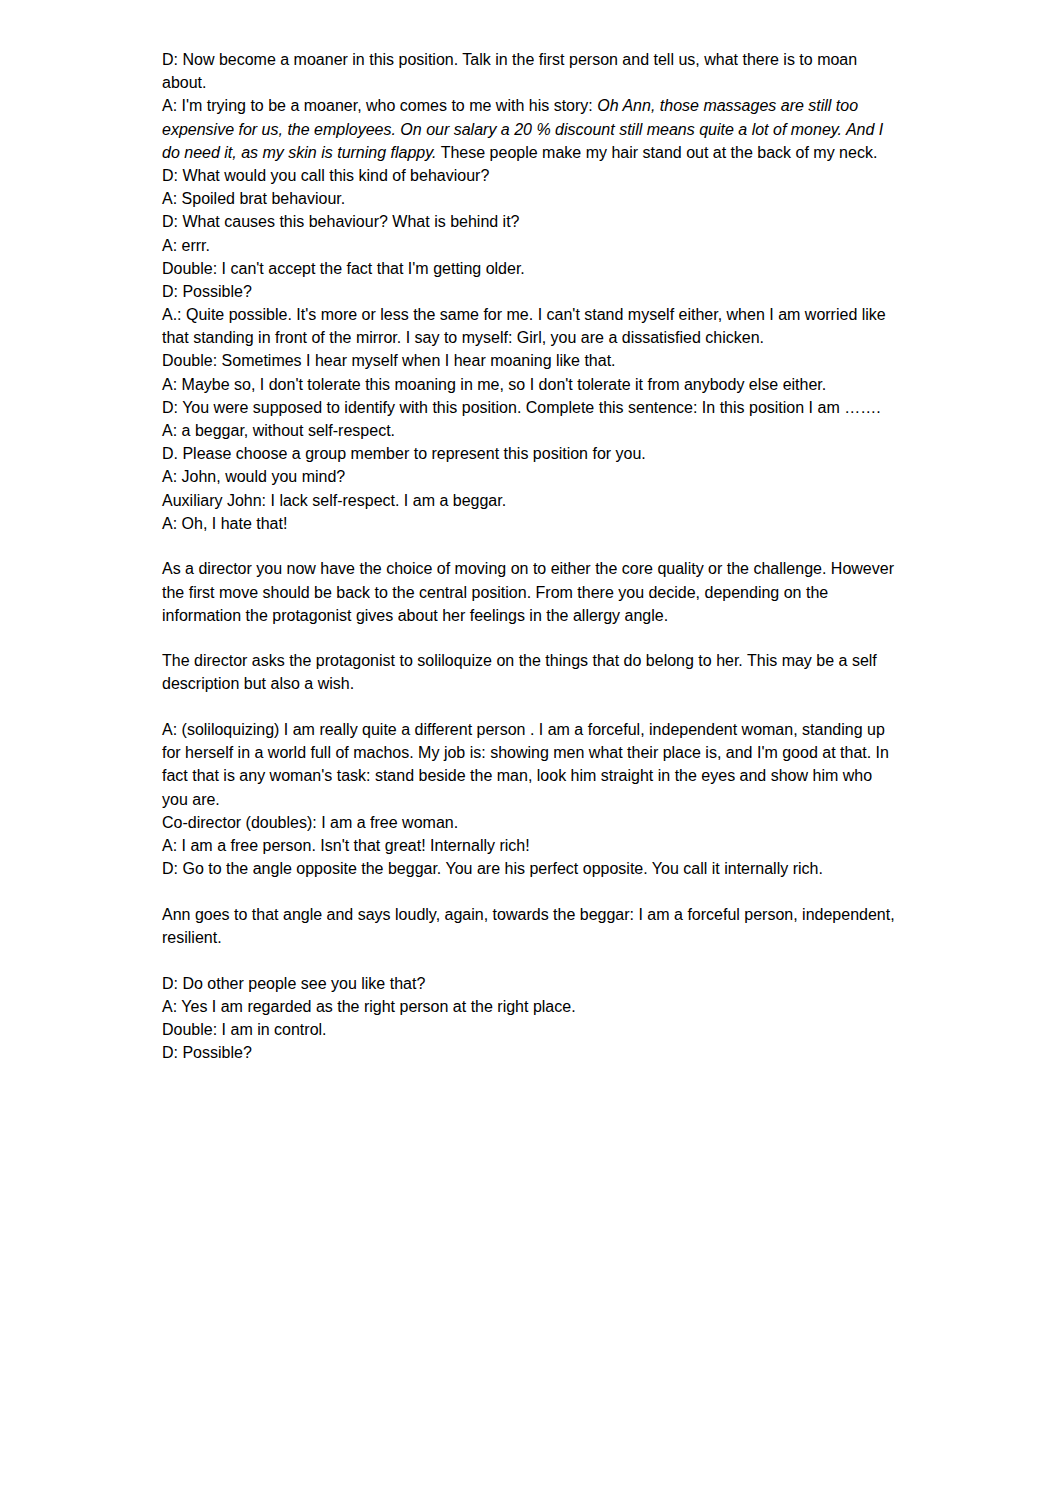D: Now become a moaner in this position. Talk in the first person and tell us, what there is to moan about.
A: I'm trying to be a moaner, who comes to me with his story: Oh Ann, those massages are still too expensive for us, the employees. On our salary a 20 % discount still means quite a lot of money. And I do need it, as my skin is turning flappy. These people make my hair stand out at the back of my neck.
D: What would you call this kind of behaviour?
A: Spoiled brat behaviour.
D: What causes this behaviour? What is behind it?
A: errr.
Double: I can't accept the fact that I'm getting older.
D: Possible?
A.: Quite possible. It's more or less the same for me. I can't stand myself either, when I am worried like that standing in front of the mirror. I say to myself: Girl, you are a dissatisfied chicken.
Double: Sometimes I hear myself when I hear moaning like that.
A: Maybe so, I don't tolerate this moaning in me, so I don't tolerate it from anybody else either.
D: You were supposed to identify with this position. Complete this sentence: In this position I am …….
A: a beggar, without self-respect.
D. Please choose a group member to represent this position for you.
A: John, would you mind?
Auxiliary John: I lack self-respect. I am a beggar.
A: Oh, I hate that!
As a director you now have the choice of moving on to either the core quality or the challenge. However the first move should be back to the central position. From there you decide, depending on the information the protagonist gives about her feelings in the allergy angle.
The director asks the protagonist to soliloquize on the things that do belong to her. This may be a self description but also a wish.
A: (soliloquizing) I am really quite a different person . I am a forceful, independent woman, standing up for herself in a world full of machos. My job is: showing men what their place is, and I'm good at that. In fact that is any woman's task: stand beside the man, look him straight in the eyes and show him who you are.
Co-director (doubles): I am a free woman.
A: I am a free person. Isn't that great! Internally rich!
D: Go to the angle opposite the beggar. You are his perfect opposite. You call it internally rich.
Ann goes to that angle and says loudly, again, towards the beggar: I am a forceful person, independent, resilient.
D: Do other people see you like that?
A: Yes I am regarded as the right person at the right place.
Double: I am in control.
D: Possible?